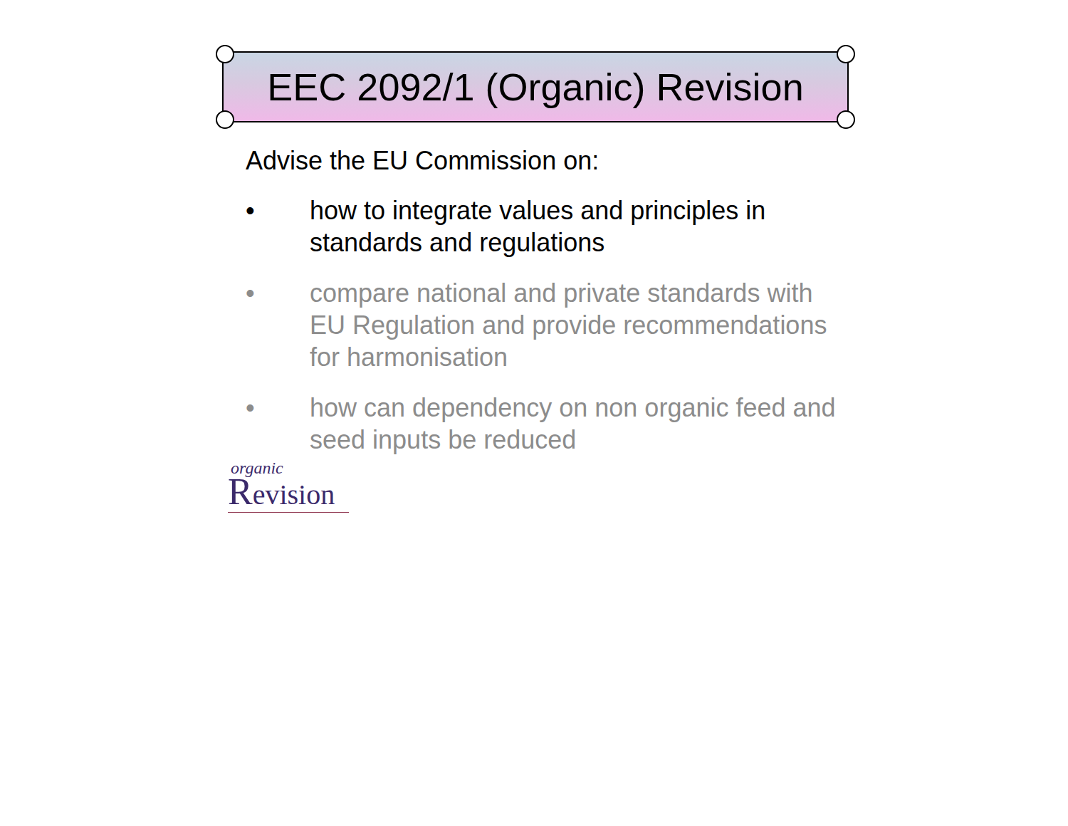EEC 2092/1 (Organic) Revision
Advise the EU Commission on:
how to integrate values and principles in standards and regulations
compare national and private standards with EU Regulation and provide recommendations for harmonisation
how can dependency on non organic feed and seed inputs be reduced
organic
Revision